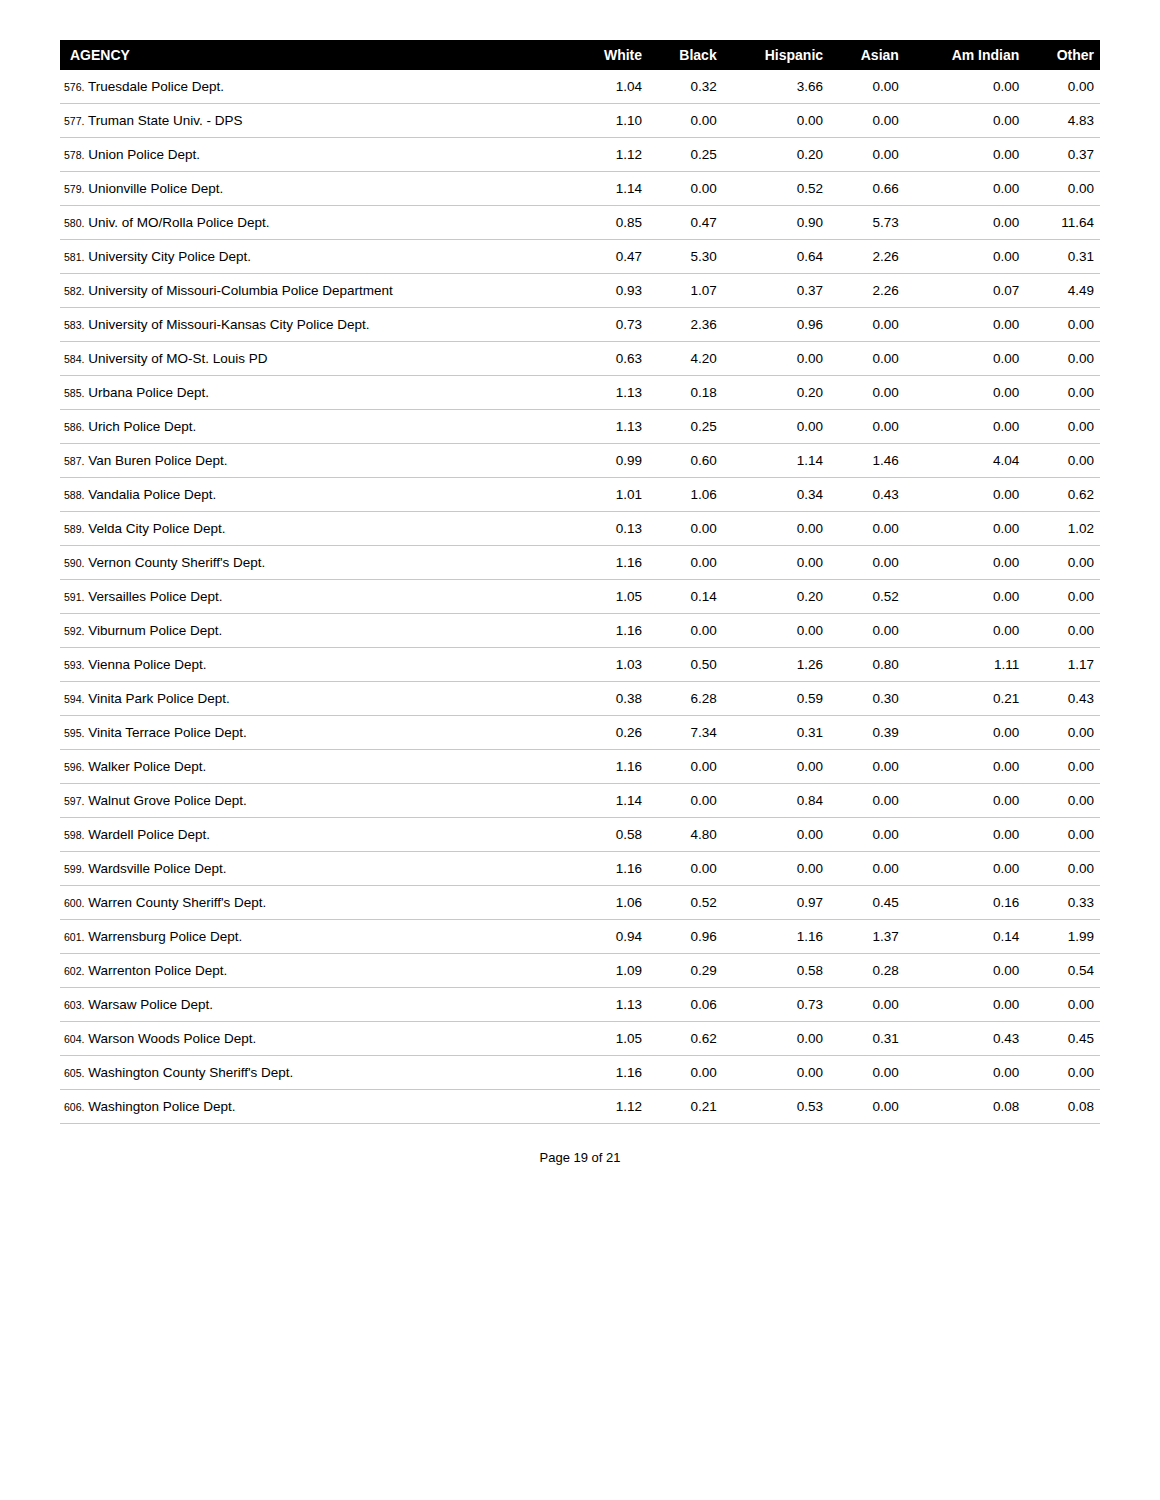| AGENCY | White | Black | Hispanic | Asian | Am Indian | Other |
| --- | --- | --- | --- | --- | --- | --- |
| 576. Truesdale Police Dept. | 1.04 | 0.32 | 3.66 | 0.00 | 0.00 | 0.00 |
| 577. Truman State Univ. - DPS | 1.10 | 0.00 | 0.00 | 0.00 | 0.00 | 4.83 |
| 578. Union Police Dept. | 1.12 | 0.25 | 0.20 | 0.00 | 0.00 | 0.37 |
| 579. Unionville Police Dept. | 1.14 | 0.00 | 0.52 | 0.66 | 0.00 | 0.00 |
| 580. Univ. of MO/Rolla Police Dept. | 0.85 | 0.47 | 0.90 | 5.73 | 0.00 | 11.64 |
| 581. University City Police Dept. | 0.47 | 5.30 | 0.64 | 2.26 | 0.00 | 0.31 |
| 582. University of Missouri-Columbia Police Department | 0.93 | 1.07 | 0.37 | 2.26 | 0.07 | 4.49 |
| 583. University of Missouri-Kansas City Police Dept. | 0.73 | 2.36 | 0.96 | 0.00 | 0.00 | 0.00 |
| 584. University of MO-St. Louis PD | 0.63 | 4.20 | 0.00 | 0.00 | 0.00 | 0.00 |
| 585. Urbana Police Dept. | 1.13 | 0.18 | 0.20 | 0.00 | 0.00 | 0.00 |
| 586. Urich Police Dept. | 1.13 | 0.25 | 0.00 | 0.00 | 0.00 | 0.00 |
| 587. Van Buren Police Dept. | 0.99 | 0.60 | 1.14 | 1.46 | 4.04 | 0.00 |
| 588. Vandalia Police Dept. | 1.01 | 1.06 | 0.34 | 0.43 | 0.00 | 0.62 |
| 589. Velda City Police Dept. | 0.13 | 0.00 | 0.00 | 0.00 | 0.00 | 1.02 |
| 590. Vernon County Sheriff's Dept. | 1.16 | 0.00 | 0.00 | 0.00 | 0.00 | 0.00 |
| 591. Versailles Police Dept. | 1.05 | 0.14 | 0.20 | 0.52 | 0.00 | 0.00 |
| 592. Viburnum Police Dept. | 1.16 | 0.00 | 0.00 | 0.00 | 0.00 | 0.00 |
| 593. Vienna Police Dept. | 1.03 | 0.50 | 1.26 | 0.80 | 1.11 | 1.17 |
| 594. Vinita Park Police Dept. | 0.38 | 6.28 | 0.59 | 0.30 | 0.21 | 0.43 |
| 595. Vinita Terrace Police Dept. | 0.26 | 7.34 | 0.31 | 0.39 | 0.00 | 0.00 |
| 596. Walker Police Dept. | 1.16 | 0.00 | 0.00 | 0.00 | 0.00 | 0.00 |
| 597. Walnut Grove Police Dept. | 1.14 | 0.00 | 0.84 | 0.00 | 0.00 | 0.00 |
| 598. Wardell Police Dept. | 0.58 | 4.80 | 0.00 | 0.00 | 0.00 | 0.00 |
| 599. Wardsville Police Dept. | 1.16 | 0.00 | 0.00 | 0.00 | 0.00 | 0.00 |
| 600. Warren County Sheriff's Dept. | 1.06 | 0.52 | 0.97 | 0.45 | 0.16 | 0.33 |
| 601. Warrensburg Police Dept. | 0.94 | 0.96 | 1.16 | 1.37 | 0.14 | 1.99 |
| 602. Warrenton Police Dept. | 1.09 | 0.29 | 0.58 | 0.28 | 0.00 | 0.54 |
| 603. Warsaw Police Dept. | 1.13 | 0.06 | 0.73 | 0.00 | 0.00 | 0.00 |
| 604. Warson Woods Police Dept. | 1.05 | 0.62 | 0.00 | 0.31 | 0.43 | 0.45 |
| 605. Washington County Sheriff's Dept. | 1.16 | 0.00 | 0.00 | 0.00 | 0.00 | 0.00 |
| 606. Washington Police Dept. | 1.12 | 0.21 | 0.53 | 0.00 | 0.08 | 0.08 |
Page 19 of 21